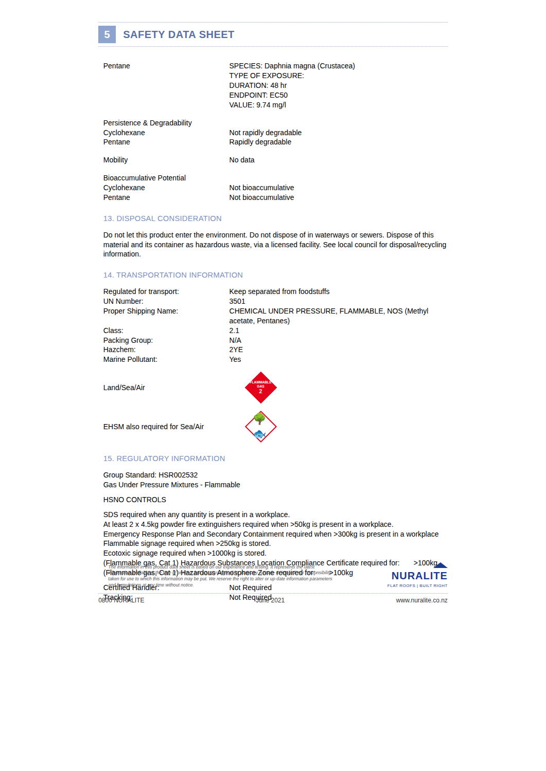5
SAFETY DATA SHEET
| Pentane | SPECIES: Daphnia magna (Crustacea) TYPE OF EXPOSURE: DURATION: 48 hr ENDPOINT: EC50 VALUE: 9.74 mg/l |
| Persistence & Degradability | |
| Cyclohexane | Not rapidly degradable |
| Pentane | Rapidly degradable |
| Mobility | No data |
| Bioaccumulative Potential | |
| Cyclohexane | Not bioaccumulative |
| Pentane | Not bioaccumulative |
13. DISPOSAL CONSIDERATION
Do not let this product enter the environment. Do not dispose of in waterways or sewers. Dispose of this material and its container as hazardous waste, via a licensed facility. See local council for disposal/recycling information.
14. TRANSPORTATION INFORMATION
| Regulated for transport: | Keep separated from foodstuffs |
| UN Number: | 3501 |
| Proper Shipping Name: | CHEMICAL UNDER PRESSURE, FLAMMABLE, NOS (Methyl acetate, Pentanes) |
| Class: | 2.1 |
| Packing Group: | N/A |
| Hazchem: | 2YE |
| Marine Pollutant: | Yes |
Land/Sea/Air
FLAMMABLE
GAS2
EHSM also required for Sea/Air
🌳🐟
15. REGULATORY INFORMATION
Group Standard: HSR002532
Gas Under Pressure Mixtures - Flammable
HSNO CONTROLS
SDS required when any quantity is present in a workplace.
At least 2 x 4.5kg powder fire extinguishers required when >50kg is present in a workplace.
Emergency Response Plan and Secondary Containment required when >300kg is present in a workplace
Flammable signage required when >250kg is stored.
Ecotoxic signage required when >1000kg is stored.
(Flammable gas, Cat 1) Hazardous Substances Location Compliance Certificate required for: >100kg
(Flammable gas, Cat 1) Hazardous Atmosphere Zone required for: >100kg
| Certified Handler: | Not Required |
| Tracking: | Not Required |
The information in this product data sheet is based on our experience and testing. It represents the latest information available at the time of printing, but no guarantee of its accuracy is made or implied, nor responsibility taken for use to which this information may be put. We reserve the right to alter or up-date information parameters and formulations at any time without notice.
NURALITE
FLAT ROOFS | BUILT RIGHT
0800 NURALITE June 2021 www.nuralite.co.nz